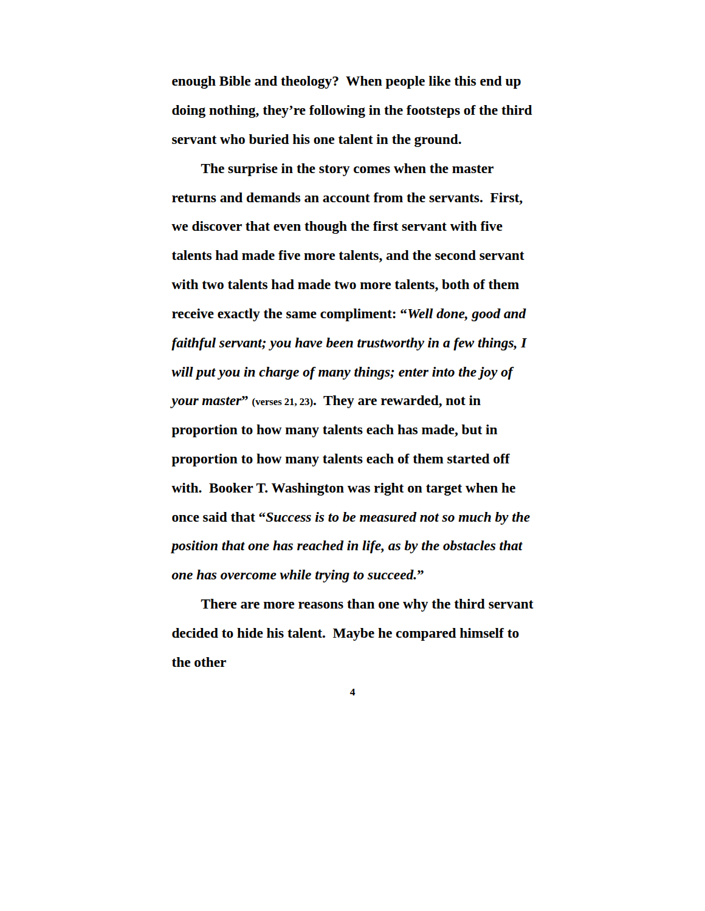enough Bible and theology? When people like this end up doing nothing, they’re following in the footsteps of the third servant who buried his one talent in the ground.
The surprise in the story comes when the master returns and demands an account from the servants. First, we discover that even though the first servant with five talents had made five more talents, and the second servant with two talents had made two more talents, both of them receive exactly the same compliment: “Well done, good and faithful servant; you have been trustworthy in a few things, I will put you in charge of many things; enter into the joy of your master” (verses 21, 23). They are rewarded, not in proportion to how many talents each has made, but in proportion to how many talents each of them started off with. Booker T. Washington was right on target when he once said that “Success is to be measured not so much by the position that one has reached in life, as by the obstacles that one has overcome while trying to succeed.”
There are more reasons than one why the third servant decided to hide his talent. Maybe he compared himself to the other
4